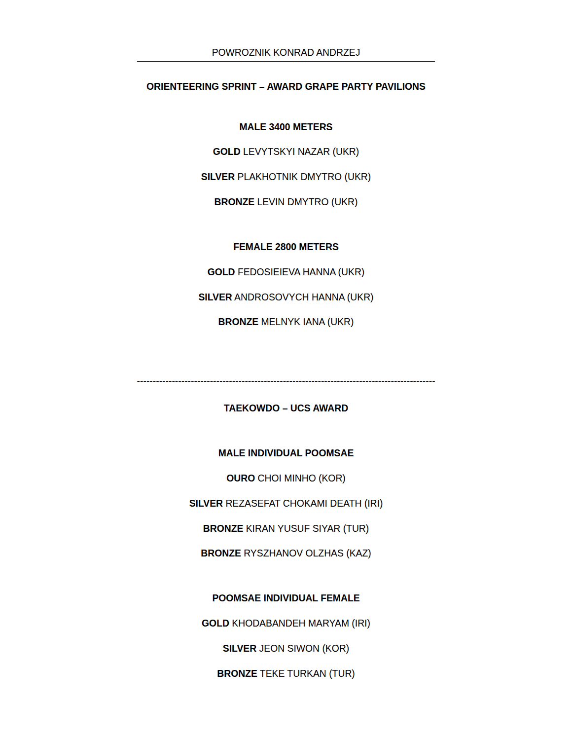POWROZNIK KONRAD ANDRZEJ
ORIENTEERING SPRINT – AWARD GRAPE PARTY PAVILIONS
MALE 3400 METERS
GOLD LEVYTSKYI NAZAR (UKR)
SILVER PLAKHOTNIK DMYTRO (UKR)
BRONZE LEVIN DMYTRO (UKR)
FEMALE 2800 METERS
GOLD FEDOSIEIEVA HANNA (UKR)
SILVER ANDROSOVYCH HANNA (UKR)
BRONZE MELNYK IANA (UKR)
-----------------------------------------------------------------------------------------------
TAEKOWDO – UCS AWARD
MALE INDIVIDUAL POOMSAE
OURO CHOI MINHO (KOR)
SILVER REZASEFAT CHOKAMI DEATH (IRI)
BRONZE KIRAN YUSUF SIYAR (TUR)
BRONZE RYSZHANOV OLZHAS (KAZ)
POOMSAE INDIVIDUAL FEMALE
GOLD KHODABANDEH MARYAM (IRI)
SILVER JEON SIWON (KOR)
BRONZE TEKE TURKAN (TUR)